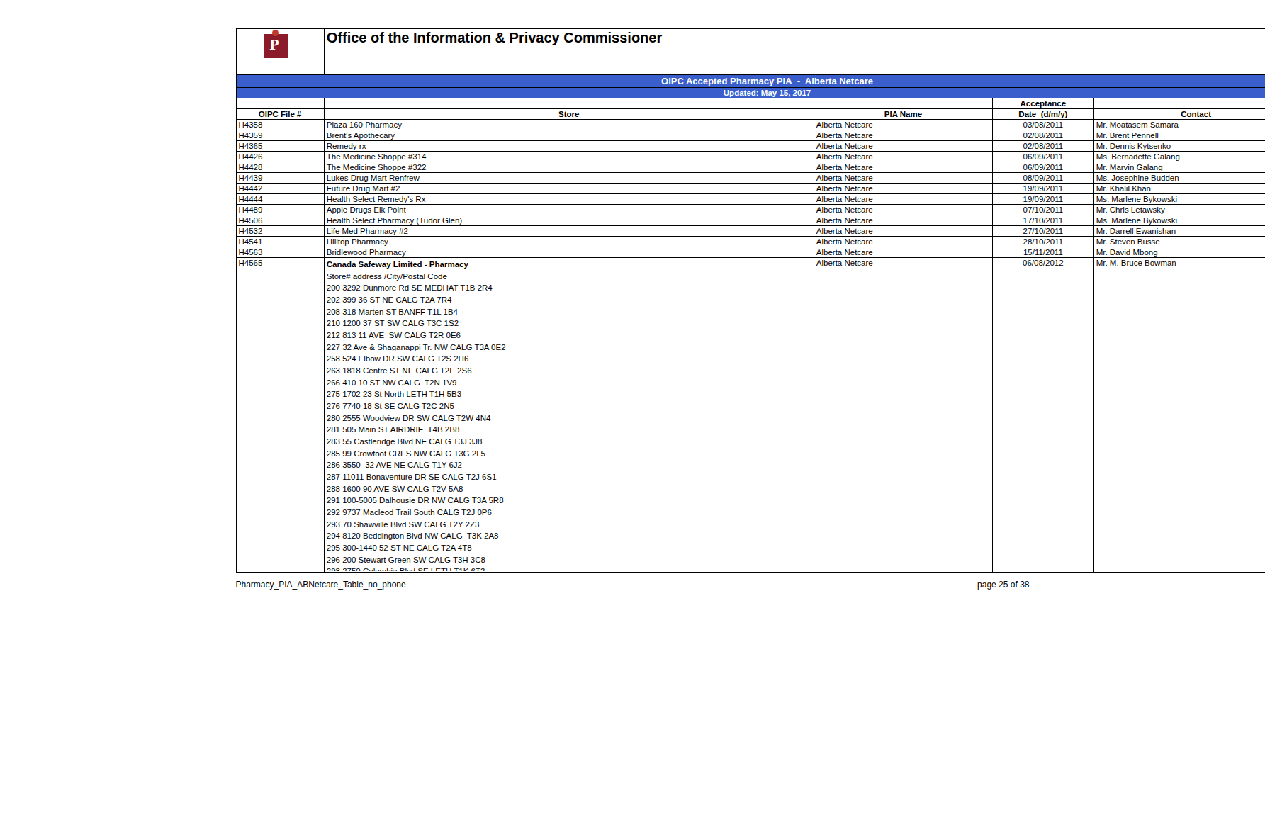| P | Office of the Information & Privacy Commissioner |
| OIPC Accepted Pharmacy PIA - Alberta Netcare |
| Updated: May 15, 2017 |
| | | | Acceptance | |
| OIPC File # | Store | PIA Name | Date (d/m/y) | Contact |
| H4358 | Plaza 160 Pharmacy | Alberta Netcare | 03/08/2011 | Mr. Moatasem Samara |
| H4359 | Brent's Apothecary | Alberta Netcare | 02/08/2011 | Mr. Brent Pennell |
| H4365 | Remedy rx | Alberta Netcare | 02/08/2011 | Mr. Dennis Kytsenko |
| H4426 | The Medicine Shoppe #314 | Alberta Netcare | 06/09/2011 | Ms. Bernadette Galang |
| H4428 | The Medicine Shoppe #322 | Alberta Netcare | 06/09/2011 | Mr. Marvin Galang |
| H4439 | Lukes Drug Mart Renfrew | Alberta Netcare | 08/09/2011 | Ms. Josephine Budden |
| H4442 | Future Drug Mart #2 | Alberta Netcare | 19/09/2011 | Mr. Khalil Khan |
| H4444 | Health Select Remedy's Rx | Alberta Netcare | 19/09/2011 | Ms. Marlene Bykowski |
| H4489 | Apple Drugs Elk Point | Alberta Netcare | 07/10/2011 | Mr. Chris Letawsky |
| H4506 | Health Select Pharmacy (Tudor Glen) | Alberta Netcare | 17/10/2011 | Ms. Marlene Bykowski |
| H4532 | Life Med Pharmacy #2 | Alberta Netcare | 27/10/2011 | Mr. Darrell Ewanishan |
| H4541 | Hilltop Pharmacy | Alberta Netcare | 28/10/2011 | Mr. Steven Busse |
| H4563 | Bridlewood Pharmacy | Alberta Netcare | 15/11/2011 | Mr. David Mbong |
| H4565 | Canada Safeway Limited - Pharmacy Store# address /City/Postal Code 200 3292 Dunmore Rd SE MEDHAT T1B 2R4 202 399 36 ST NE CALG T2A 7R4 208 318 Marten ST BANFF T1L 1B4 210 1200 37 ST SW CALG T3C 1S2 212 813 11 AVE SW CALG T2R 0E6 227 32 Ave & Shaganappi Tr. NW CALG T3A 0E2 258 524 Elbow DR SW CALG T2S 2H6 263 1818 Centre ST NE CALG T2E 2S6 266 410 10 ST NW CALG T2N 1V9 275 1702 23 St North LETH T1H 5B3 276 7740 18 St SE CALG T2C 2N5 280 2555 Woodview DR SW CALG T2W 4N4 281 505 Main ST AIRDRIE T4B 2B8 283 55 Castleridge Blvd NE CALG T3J 3J8 285 99 Crowfoot CRES NW CALG T3G 2L5 286 3550 32 AVE NE CALG T1Y 6J2 287 11011 Bonaventure DR SE CALG T2J 6S1 288 1600 90 AVE SW CALG T2V 5A8 291 100-5005 Dalhousie DR NW CALG T3A 5R8 292 9737 Macleod Trail South CALG T2J 0P6 293 70 Shawville Blvd SW CALG T2Y 2Z3 294 8120 Beddington Blvd NW CALG T3K 2A8 295 300-1440 52 ST NE CALG T2A 4T8 296 200 Stewart Green SW CALG T3H 3C8 298 2750 Columbia Blvd SE LETH T1K 6T2 | Alberta Netcare | 06/08/2012 | Mr. M. Bruce Bowman |
Pharmacy_PIA_ABNetcare_Table_no_phone
page 25 of 38